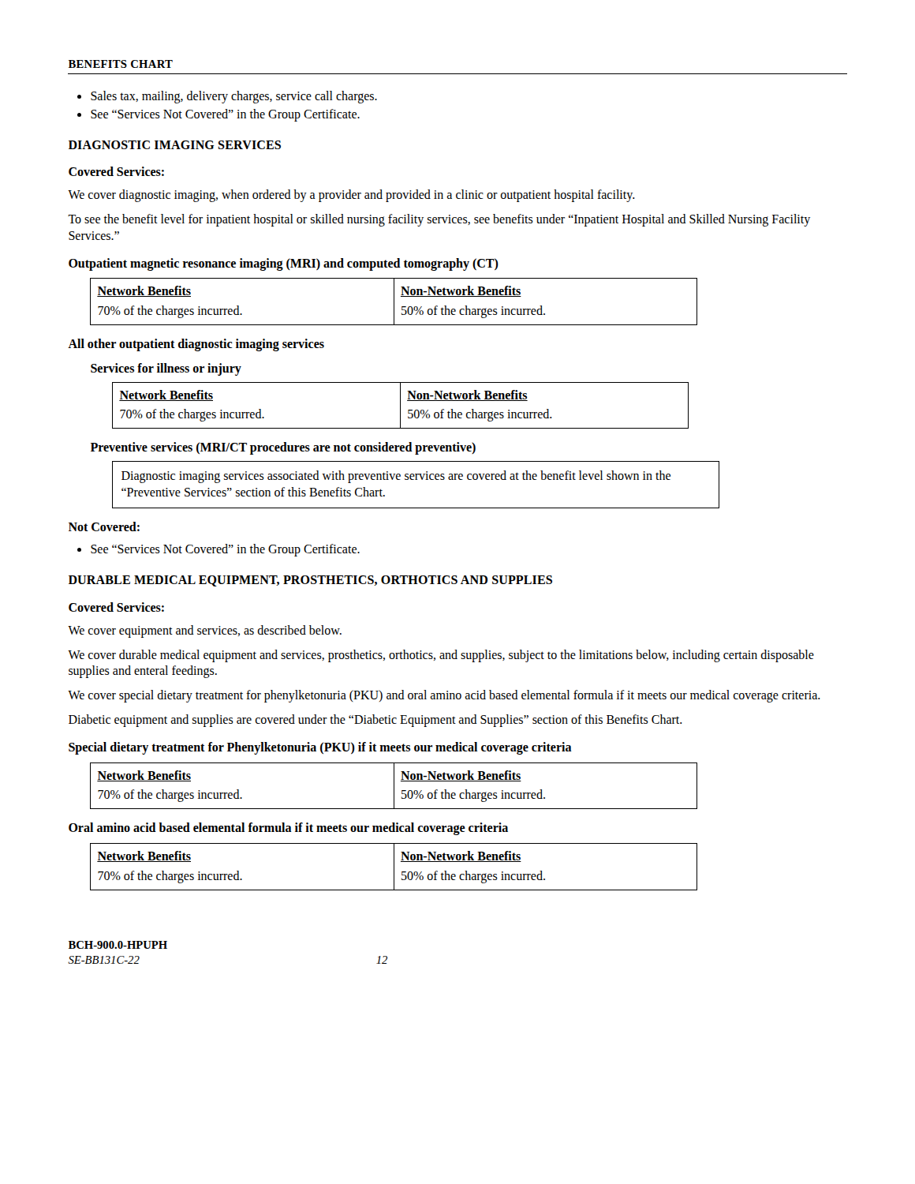BENEFITS CHART
Sales tax, mailing, delivery charges, service call charges.
See “Services Not Covered” in the Group Certificate.
DIAGNOSTIC IMAGING SERVICES
Covered Services:
We cover diagnostic imaging, when ordered by a provider and provided in a clinic or outpatient hospital facility.
To see the benefit level for inpatient hospital or skilled nursing facility services, see benefits under “Inpatient Hospital and Skilled Nursing Facility Services.”
Outpatient magnetic resonance imaging (MRI) and computed tomography (CT)
| Network Benefits | Non-Network Benefits |
| 70% of the charges incurred. | 50% of the charges incurred. |
All other outpatient diagnostic imaging services
Services for illness or injury
| Network Benefits | Non-Network Benefits |
| 70% of the charges incurred. | 50% of the charges incurred. |
Preventive services (MRI/CT procedures are not considered preventive)
| Diagnostic imaging services associated with preventive services are covered at the benefit level shown in the “Preventive Services” section of this Benefits Chart. |
Not Covered:
See “Services Not Covered” in the Group Certificate.
DURABLE MEDICAL EQUIPMENT, PROSTHETICS, ORTHOTICS AND SUPPLIES
Covered Services:
We cover equipment and services, as described below.
We cover durable medical equipment and services, prosthetics, orthotics, and supplies, subject to the limitations below, including certain disposable supplies and enteral feedings.
We cover special dietary treatment for phenylketonuria (PKU) and oral amino acid based elemental formula if it meets our medical coverage criteria.
Diabetic equipment and supplies are covered under the “Diabetic Equipment and Supplies” section of this Benefits Chart.
Special dietary treatment for Phenylketonuria (PKU) if it meets our medical coverage criteria
| Network Benefits | Non-Network Benefits |
| 70% of the charges incurred. | 50% of the charges incurred. |
Oral amino acid based elemental formula if it meets our medical coverage criteria
| Network Benefits | Non-Network Benefits |
| 70% of the charges incurred. | 50% of the charges incurred. |
BCH-900.0-HPUPH
SE-BB131C-22 12